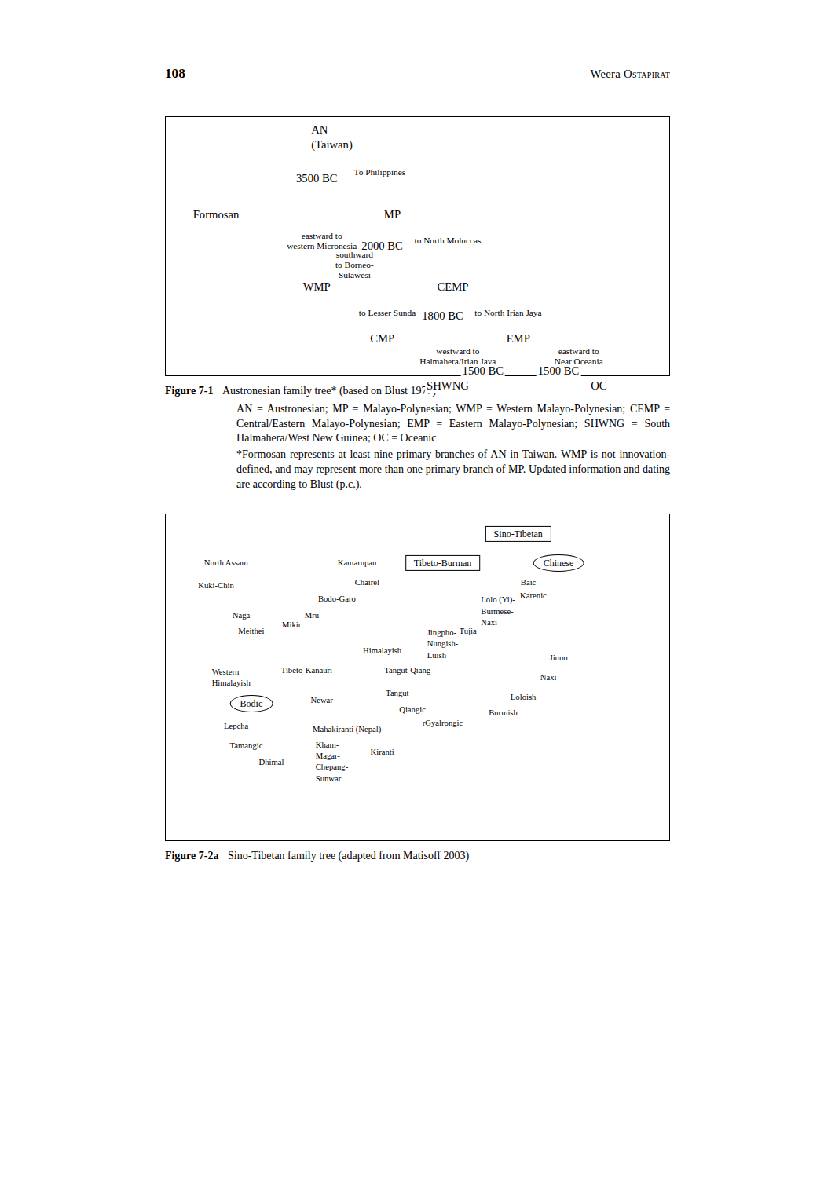108
Weera Ostapirat
AN
(Taiwan)
3500 BC
To Philippines
Formosan
MP
eastward to
western Micronesia
2000 BC
to North Moluccas
southward
to Borneo-
Sulawesi
WMP
CEMP
to Lesser Sunda
1800 BC
to North Irian Jaya
CMP
EMP
westward to
Halmahera/Irian Jaya
eastward to
Near Oceania
1500 BC
1500 BC
SHWNG
OC
Figure 7-1
Austronesian family tree* (based on Blust 1977)
AN = Austronesian; MP = Malayo-Polynesian; WMP = Western Malayo-Polynesian; CEMP = Central/Eastern Malayo-Polynesian; EMP = Eastern Malayo-Polynesian; SHWNG = South Halmahera/West New Guinea; OC = Oceanic
*Formosan represents at least nine primary branches of AN in Taiwan. WMP is not innovation-defined, and may represent more than one primary branch of MP. Updated information and dating are according to Blust (p.c.).
Sino-Tibetan
Tibeto-Burman
Chinese
Kamarupan
North Assam
Kuki-Chin
Naga
Meithei
Mikir
Mru
Bodo-Garo
Chairel
Baic
Karenic
Lolo (Yi)-
Burmese-
Naxi
Tujia
Jingpho-
Nungish-
Luish
Jinuo
Naxi
Loloish
Burmish
Himalayish
Tangut-Qiang
Tangut
Qiangic
rGyalrongic
Tibeto-Kanauri
Western
Himalayish
Bodic
Lepcha
Tamangic
Dhimal
Newar
Mahakiranti (Nepal)
Kham-
Magar-
Chepang-
Sunwar
Kiranti
Figure 7-2a
Sino-Tibetan family tree (adapted from Matisoff 2003)